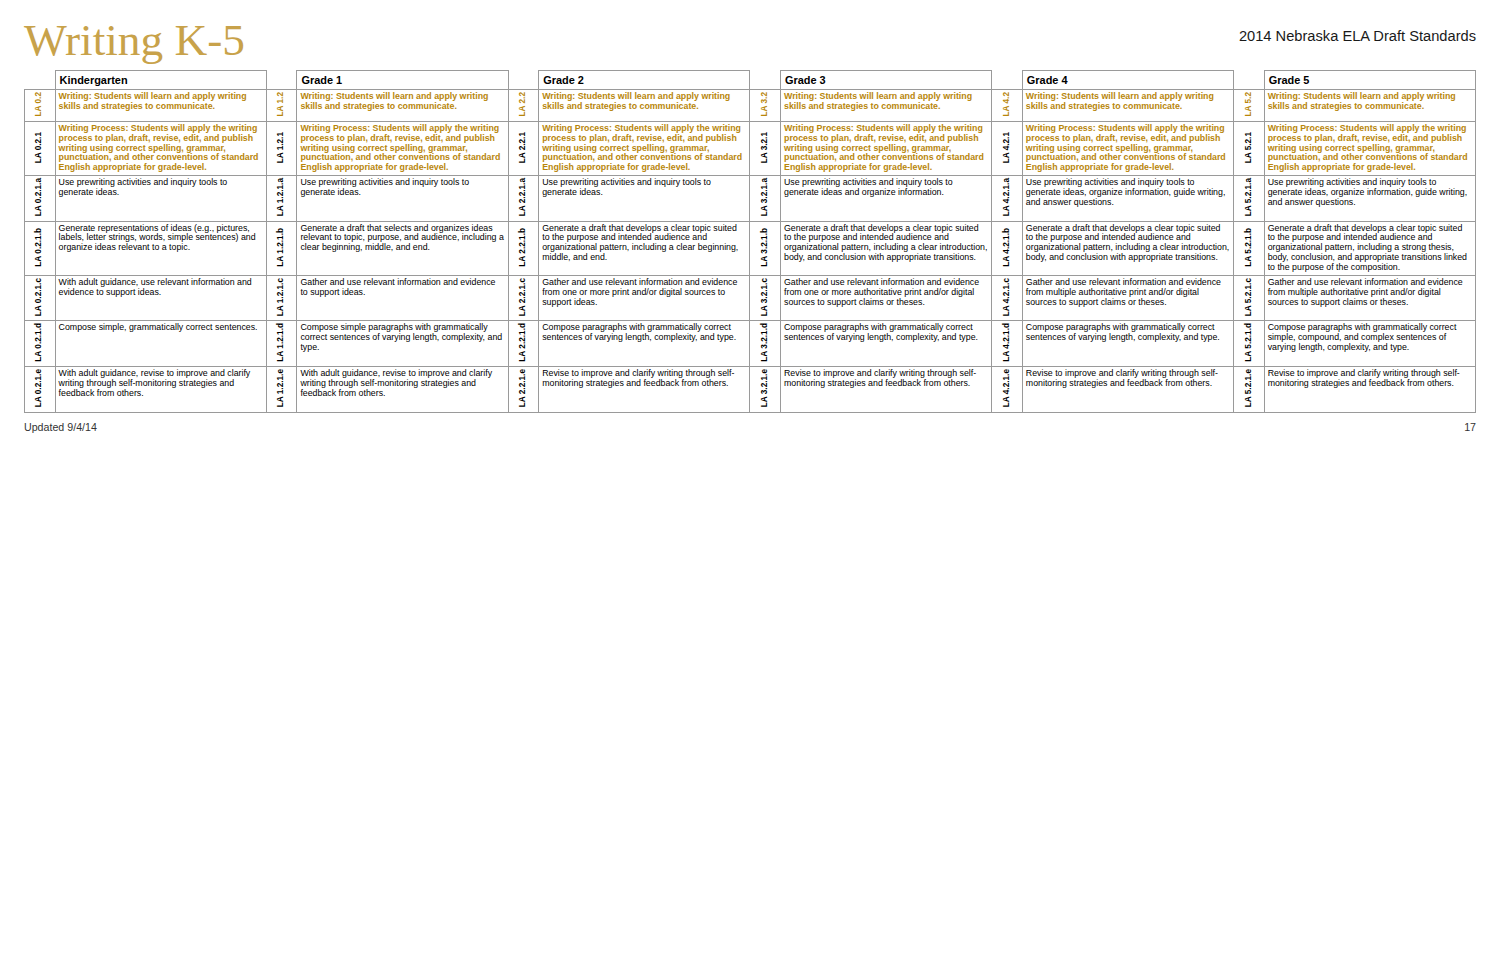2014 Nebraska ELA Draft Standards
Writing K-5
| | Kindergarten | | Grade 1 | | Grade 2 | | Grade 3 | | Grade 4 | | Grade 5 |
| --- | --- | --- | --- | --- | --- | --- | --- | --- | --- | --- | --- |
| LA 0.2 | Writing: Students will learn and apply writing skills and strategies to communicate. | LA 1.2 | Writing: Students will learn and apply writing skills and strategies to communicate. | LA 2.2 | Writing: Students will learn and apply writing skills and strategies to communicate. | LA 3.2 | Writing: Students will learn and apply writing skills and strategies to communicate. | LA 4.2 | Writing: Students will learn and apply writing skills and strategies to communicate. | LA 5.2 | Writing: Students will learn and apply writing skills and strategies to communicate. |
| LA 0.2.1 | Writing Process: Students will apply the writing process to plan, draft, revise, edit, and publish writing using correct spelling, grammar, punctuation, and other conventions of standard English appropriate for grade-level. | LA 1.2.1 | Writing Process: Students will apply the writing process to plan, draft, revise, edit, and publish writing using correct spelling, grammar, punctuation, and other conventions of standard English appropriate for grade-level. | LA 2.2.1 | Writing Process: Students will apply the writing process to plan, draft, revise, edit, and publish writing using correct spelling, grammar, punctuation, and other conventions of standard English appropriate for grade-level. | LA 3.2.1 | Writing Process: Students will apply the writing process to plan, draft, revise, edit, and publish writing using correct spelling, grammar, punctuation, and other conventions of standard English appropriate for grade-level. | LA 4.2.1 | Writing Process: Students will apply the writing process to plan, draft, revise, edit, and publish writing using correct spelling, grammar, punctuation, and other conventions of standard English appropriate for grade-level. | LA 5.2.1 | Writing Process: Students will apply the writing process to plan, draft, revise, edit, and publish writing using correct spelling, grammar, punctuation, and other conventions of standard English appropriate for grade-level. |
| LA 0.2.1.a | Use prewriting activities and inquiry tools to generate ideas. | LA 1.2.1.a | Use prewriting activities and inquiry tools to generate ideas. | LA 2.2.1.a | Use prewriting activities and inquiry tools to generate ideas. | LA 3.2.1.a | Use prewriting activities and inquiry tools to generate ideas and organize information. | LA 4.2.1.a | Use prewriting activities and inquiry tools to generate ideas, organize information, guide writing, and answer questions. | LA 5.2.1.a | Use prewriting activities and inquiry tools to generate ideas, organize information, guide writing, and answer questions. |
| LA 0.2.1.b | Generate representations of ideas (e.g., pictures, labels, letter strings, words, simple sentences) and organize ideas relevant to a topic. | LA 1.2.1.b | Generate a draft that selects and organizes ideas relevant to topic, purpose, and audience, including a clear beginning, middle, and end. | LA 2.2.1.b | Generate a draft that develops a clear topic suited to the purpose and intended audience and organizational pattern, including a clear beginning, middle, and end. | LA 3.2.1.b | Generate a draft that develops a clear topic suited to the purpose and intended audience and organizational pattern, including a clear introduction, body, and conclusion with appropriate transitions. | LA 4.2.1.b | Generate a draft that develops a clear topic suited to the purpose and intended audience and organizational pattern, including a clear introduction, body, and conclusion with appropriate transitions. | LA 5.2.1.b | Generate a draft that develops a clear topic suited to the purpose and intended audience and organizational pattern, including a strong thesis, body, conclusion, and appropriate transitions linked to the purpose of the composition. |
| LA 0.2.1.c | With adult guidance, use relevant information and evidence to support ideas. | LA 1.2.1.c | Gather and use relevant information and evidence to support ideas. | LA 2.2.1.c | Gather and use relevant information and evidence from one or more print and/or digital sources to support ideas. | LA 3.2.1.c | Gather and use relevant information and evidence from one or more authoritative print and/or digital sources to support claims or theses. | LA 4.2.1.c | Gather and use relevant information and evidence from multiple authoritative print and/or digital sources to support claims or theses. | LA 5.2.1.c | Gather and use relevant information and evidence from multiple authoritative print and/or digital sources to support claims or theses. |
| LA 0.2.1.d | Compose simple, grammatically correct sentences. | LA 1.2.1.d | Compose simple paragraphs with grammatically correct sentences of varying length, complexity, and type. | LA 2.2.1.d | Compose paragraphs with grammatically correct sentences of varying length, complexity, and type. | LA 3.2.1.d | Compose paragraphs with grammatically correct sentences of varying length, complexity, and type. | LA 4.2.1.d | Compose paragraphs with grammatically correct sentences of varying length, complexity, and type. | LA 5.2.1.d | Compose paragraphs with grammatically correct simple, compound, and complex sentences of varying length, complexity, and type. |
| LA 0.2.1.e | With adult guidance, revise to improve and clarify writing through self-monitoring strategies and feedback from others. | LA 1.2.1.e | With adult guidance, revise to improve and clarify writing through self-monitoring strategies and feedback from others. | LA 2.2.1.e | Revise to improve and clarify writing through self-monitoring strategies and feedback from others. | LA 3.2.1.e | Revise to improve and clarify writing through self-monitoring strategies and feedback from others. | LA 4.2.1.e | Revise to improve and clarify writing through self-monitoring strategies and feedback from others. | LA 5.2.1.e | Revise to improve and clarify writing through self-monitoring strategies and feedback from others. |
Updated 9/4/14 17